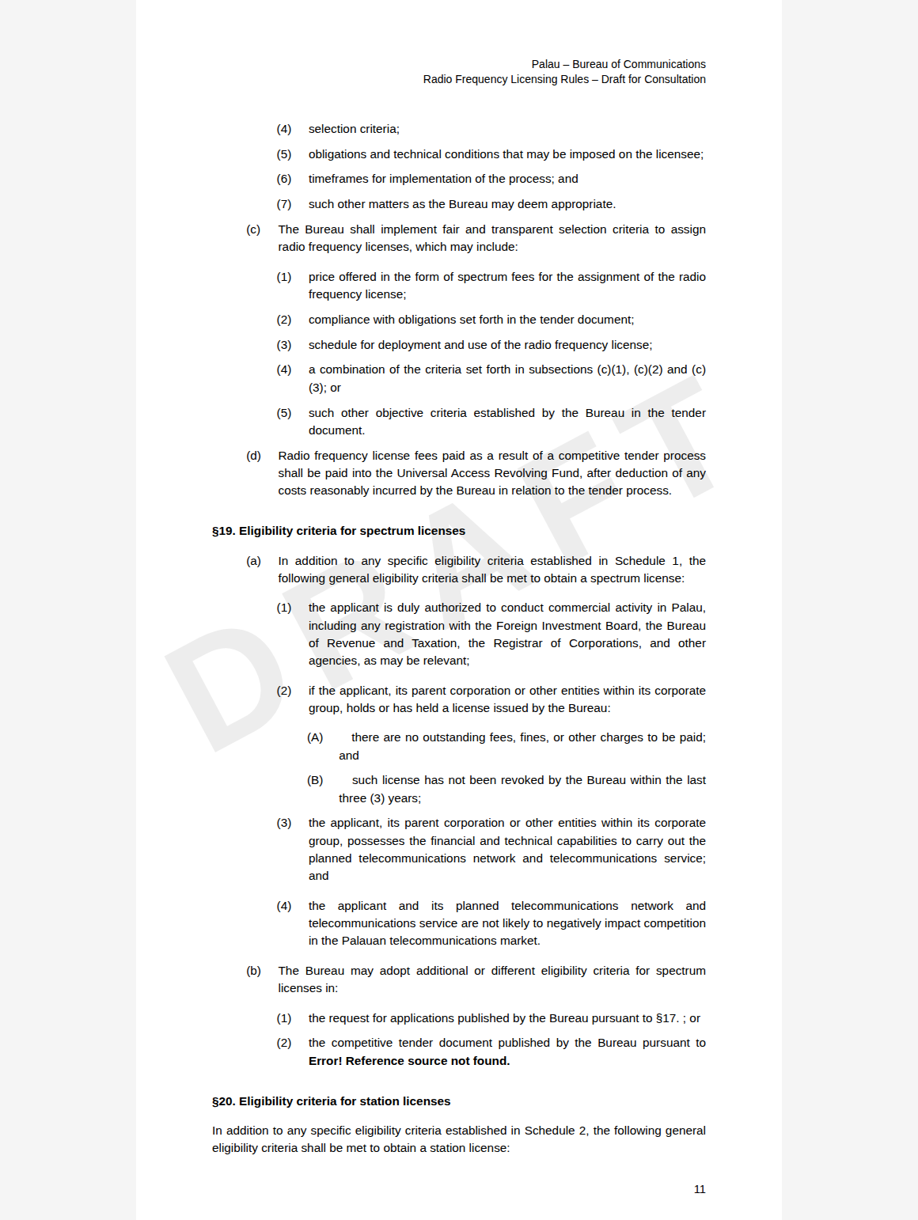DRAFT
Palau – Bureau of Communications
Radio Frequency Licensing Rules – Draft for Consultation
(4) selection criteria;
(5) obligations and technical conditions that may be imposed on the licensee;
(6) timeframes for implementation of the process; and
(7) such other matters as the Bureau may deem appropriate.
(c) The Bureau shall implement fair and transparent selection criteria to assign radio frequency licenses, which may include:
(1) price offered in the form of spectrum fees for the assignment of the radio frequency license;
(2) compliance with obligations set forth in the tender document;
(3) schedule for deployment and use of the radio frequency license;
(4) a combination of the criteria set forth in subsections (c)(1), (c)(2) and (c)(3); or
(5) such other objective criteria established by the Bureau in the tender document.
(d) Radio frequency license fees paid as a result of a competitive tender process shall be paid into the Universal Access Revolving Fund, after deduction of any costs reasonably incurred by the Bureau in relation to the tender process.
§19. Eligibility criteria for spectrum licenses
(a) In addition to any specific eligibility criteria established in Schedule 1, the following general eligibility criteria shall be met to obtain a spectrum license:
(1) the applicant is duly authorized to conduct commercial activity in Palau, including any registration with the Foreign Investment Board, the Bureau of Revenue and Taxation, the Registrar of Corporations, and other agencies, as may be relevant;
(2) if the applicant, its parent corporation or other entities within its corporate group, holds or has held a license issued by the Bureau:
(A) there are no outstanding fees, fines, or other charges to be paid; and
(B) such license has not been revoked by the Bureau within the last three (3) years;
(3) the applicant, its parent corporation or other entities within its corporate group, possesses the financial and technical capabilities to carry out the planned telecommunications network and telecommunications service; and
(4) the applicant and its planned telecommunications network and telecommunications service are not likely to negatively impact competition in the Palauan telecommunications market.
(b) The Bureau may adopt additional or different eligibility criteria for spectrum licenses in:
(1) the request for applications published by the Bureau pursuant to §17. ; or
(2) the competitive tender document published by the Bureau pursuant to Error! Reference source not found.
§20. Eligibility criteria for station licenses
In addition to any specific eligibility criteria established in Schedule 2, the following general eligibility criteria shall be met to obtain a station license:
11